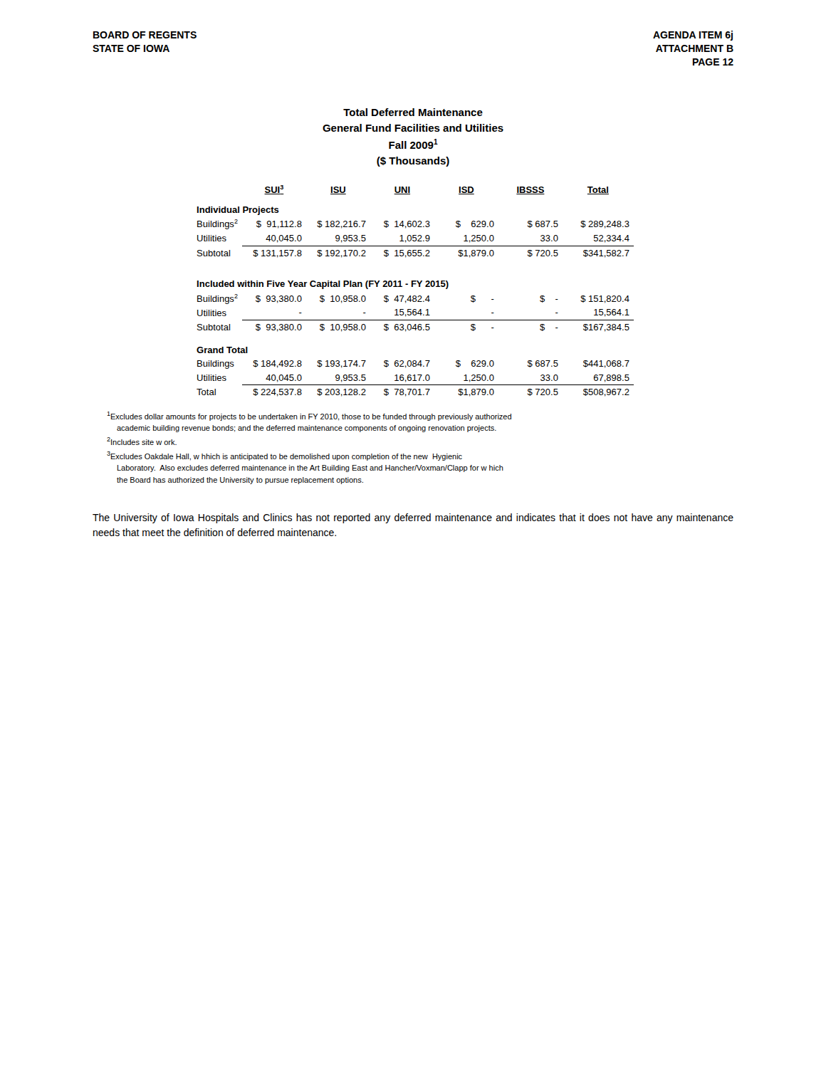BOARD OF REGENTS
STATE OF IOWA
AGENDA ITEM 6j
ATTACHMENT B
PAGE 12
Total Deferred Maintenance
General Fund Facilities and Utilities
Fall 20091
($ Thousands)
| | SUI 3 | ISU | UNI | ISD | IBSSS | Total |
| --- | --- | --- | --- | --- | --- | --- |
| Individual Projects |
| Buildings 2 | $ 91,112.8 | $ 182,216.7 | $ 14,602.3 | $ 629.0 | $ 687.5 | $ 289,248.3 |
| Utilities | 40,045.0 | 9,953.5 | 1,052.9 | 1,250.0 | 33.0 | 52,334.4 |
| Subtotal | $ 131,157.8 | $ 192,170.2 | $ 15,655.2 | $1,879.0 | $ 720.5 | $341,582.7 |
| Included within Five Year Capital Plan (FY 2011 - FY 2015) |
| Buildings 2 | $ 93,380.0 | $ 10,958.0 | $ 47,482.4 | $ - | $ - | $ 151,820.4 |
| Utilities | - | - | 15,564.1 | - | - | 15,564.1 |
| Subtotal | $ 93,380.0 | $ 10,958.0 | $ 63,046.5 | $ - | $ - | $167,384.5 |
| Grand Total |
| Buildings | $ 184,492.8 | $ 193,174.7 | $ 62,084.7 | $ 629.0 | $ 687.5 | $441,068.7 |
| Utilities | 40,045.0 | 9,953.5 | 16,617.0 | 1,250.0 | 33.0 | 67,898.5 |
| Total | $ 224,537.8 | $ 203,128.2 | $ 78,701.7 | $1,879.0 | $ 720.5 | $508,967.2 |
1Excludes dollar amounts for projects to be undertaken in FY 2010, those to be funded through previously authorized
academic building revenue bonds; and the deferred maintenance components of ongoing renovation projects.
2Includes site w ork.
3Excludes Oakdale Hall, w hhich is anticipated to be demolished upon completion of the new Hygienic
Laboratory. Also excludes deferred maintenance in the Art Building East and Hancher/Voxman/Clapp for w hich
the Board has authorized the University to pursue replacement options.
The University of Iowa Hospitals and Clinics has not reported any deferred maintenance and indicates that it does not have any maintenance needs that meet the definition of deferred maintenance.